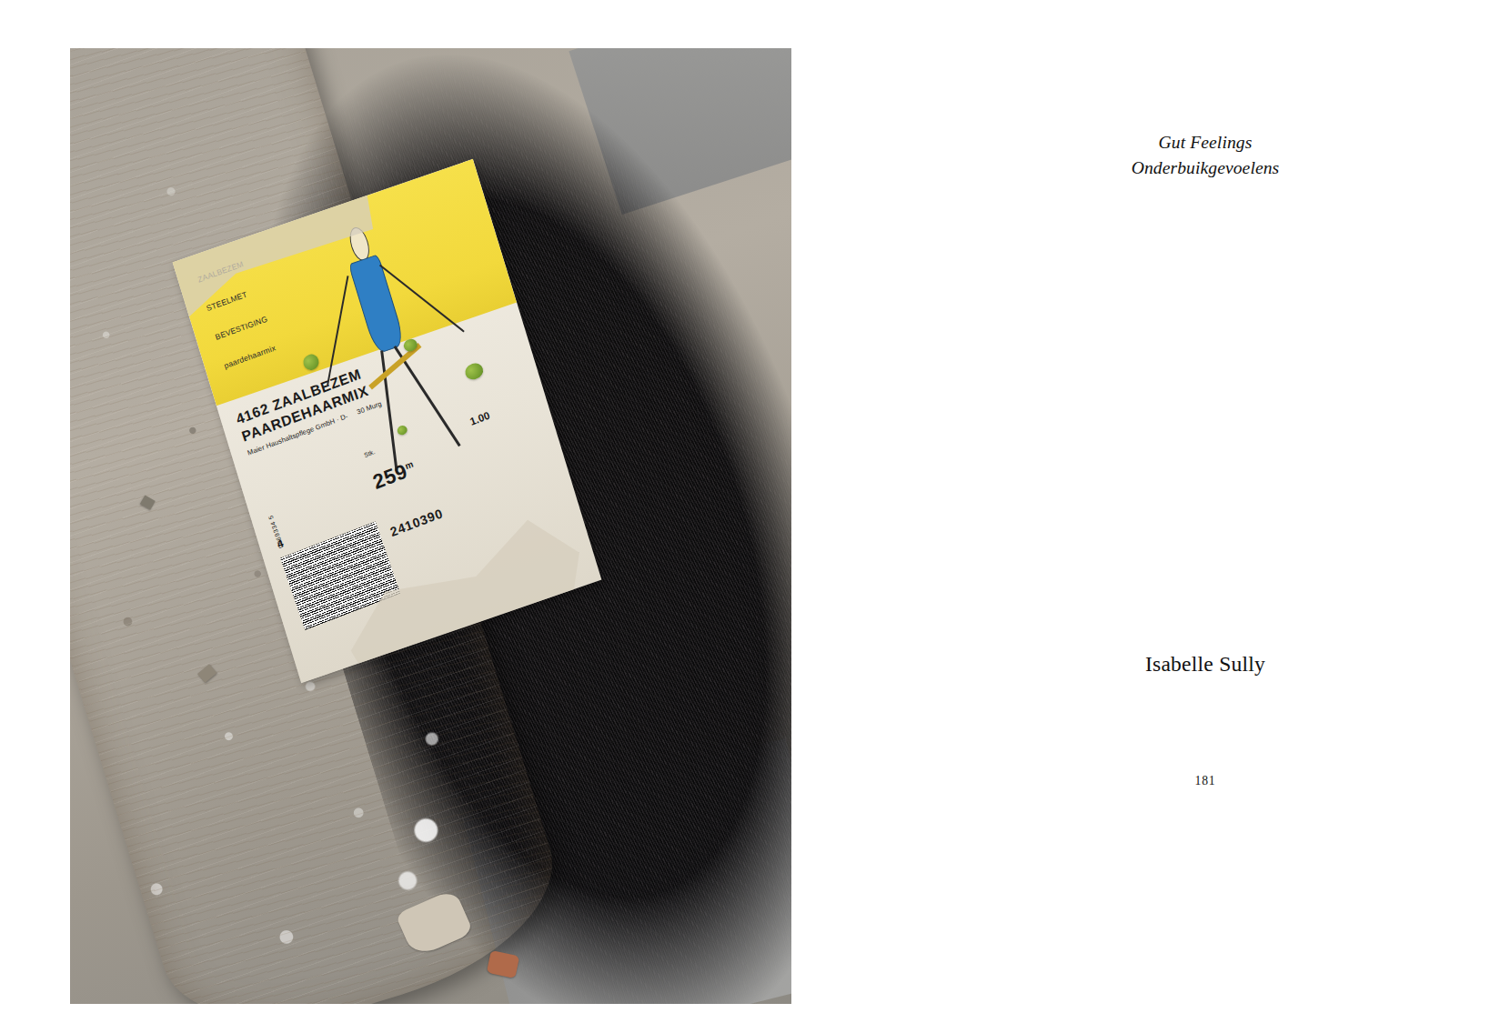ZAALBEZEM STEELMET BEVESTIGING paardehaarmix
4162 ZAALBEZEM
PAARDEHAARMIX
Maier Haushaltspflege GmbH · D- 30 Murg
4 1.00 Stk. 259m 2410390
0069334 5
Gut Feelings
Onderbuikgevoelens
Isabelle Sully
181